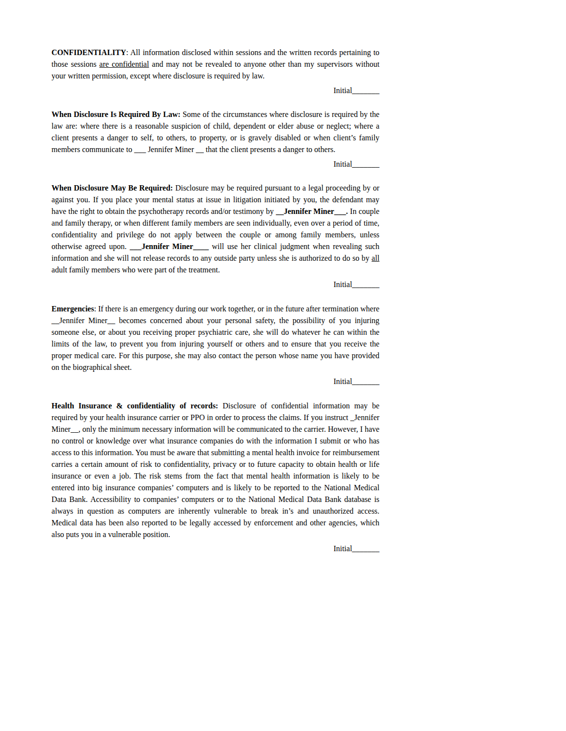CONFIDENTIALITY: All information disclosed within sessions and the written records pertaining to those sessions are confidential and may not be revealed to anyone other than my supervisors without your written permission, except where disclosure is required by law.
Initial_______
When Disclosure Is Required By Law: Some of the circumstances where disclosure is required by the law are: where there is a reasonable suspicion of child, dependent or elder abuse or neglect; where a client presents a danger to self, to others, to property, or is gravely disabled or when client’s family members communicate to ___ Jennifer Miner __ that the client presents a danger to others.
Initial_______
When Disclosure May Be Required: Disclosure may be required pursuant to a legal proceeding by or against you. If you place your mental status at issue in litigation initiated by you, the defendant may have the right to obtain the psychotherapy records and/or testimony by __Jennifer Miner___. In couple and family therapy, or when different family members are seen individually, even over a period of time, confidentiality and privilege do not apply between the couple or among family members, unless otherwise agreed upon. ___Jennifer Miner____ will use her clinical judgment when revealing such information and she will not release records to any outside party unless she is authorized to do so by all adult family members who were part of the treatment.
Initial_______
Emergencies: If there is an emergency during our work together, or in the future after termination where __Jennifer Miner__ becomes concerned about your personal safety, the possibility of you injuring someone else, or about you receiving proper psychiatric care, she will do whatever he can within the limits of the law, to prevent you from injuring yourself or others and to ensure that you receive the proper medical care. For this purpose, she may also contact the person whose name you have provided on the biographical sheet.
Initial_______
Health Insurance & confidentiality of records: Disclosure of confidential information may be required by your health insurance carrier or PPO in order to process the claims. If you instruct _Jennifer Miner__, only the minimum necessary information will be communicated to the carrier. However, I have no control or knowledge over what insurance companies do with the information I submit or who has access to this information. You must be aware that submitting a mental health invoice for reimbursement carries a certain amount of risk to confidentiality, privacy or to future capacity to obtain health or life insurance or even a job. The risk stems from the fact that mental health information is likely to be entered into big insurance companies’ computers and is likely to be reported to the National Medical Data Bank. Accessibility to companies’ computers or to the National Medical Data Bank database is always in question as computers are inherently vulnerable to break in’s and unauthorized access. Medical data has been also reported to be legally accessed by enforcement and other agencies, which also puts you in a vulnerable position.
Initial_______